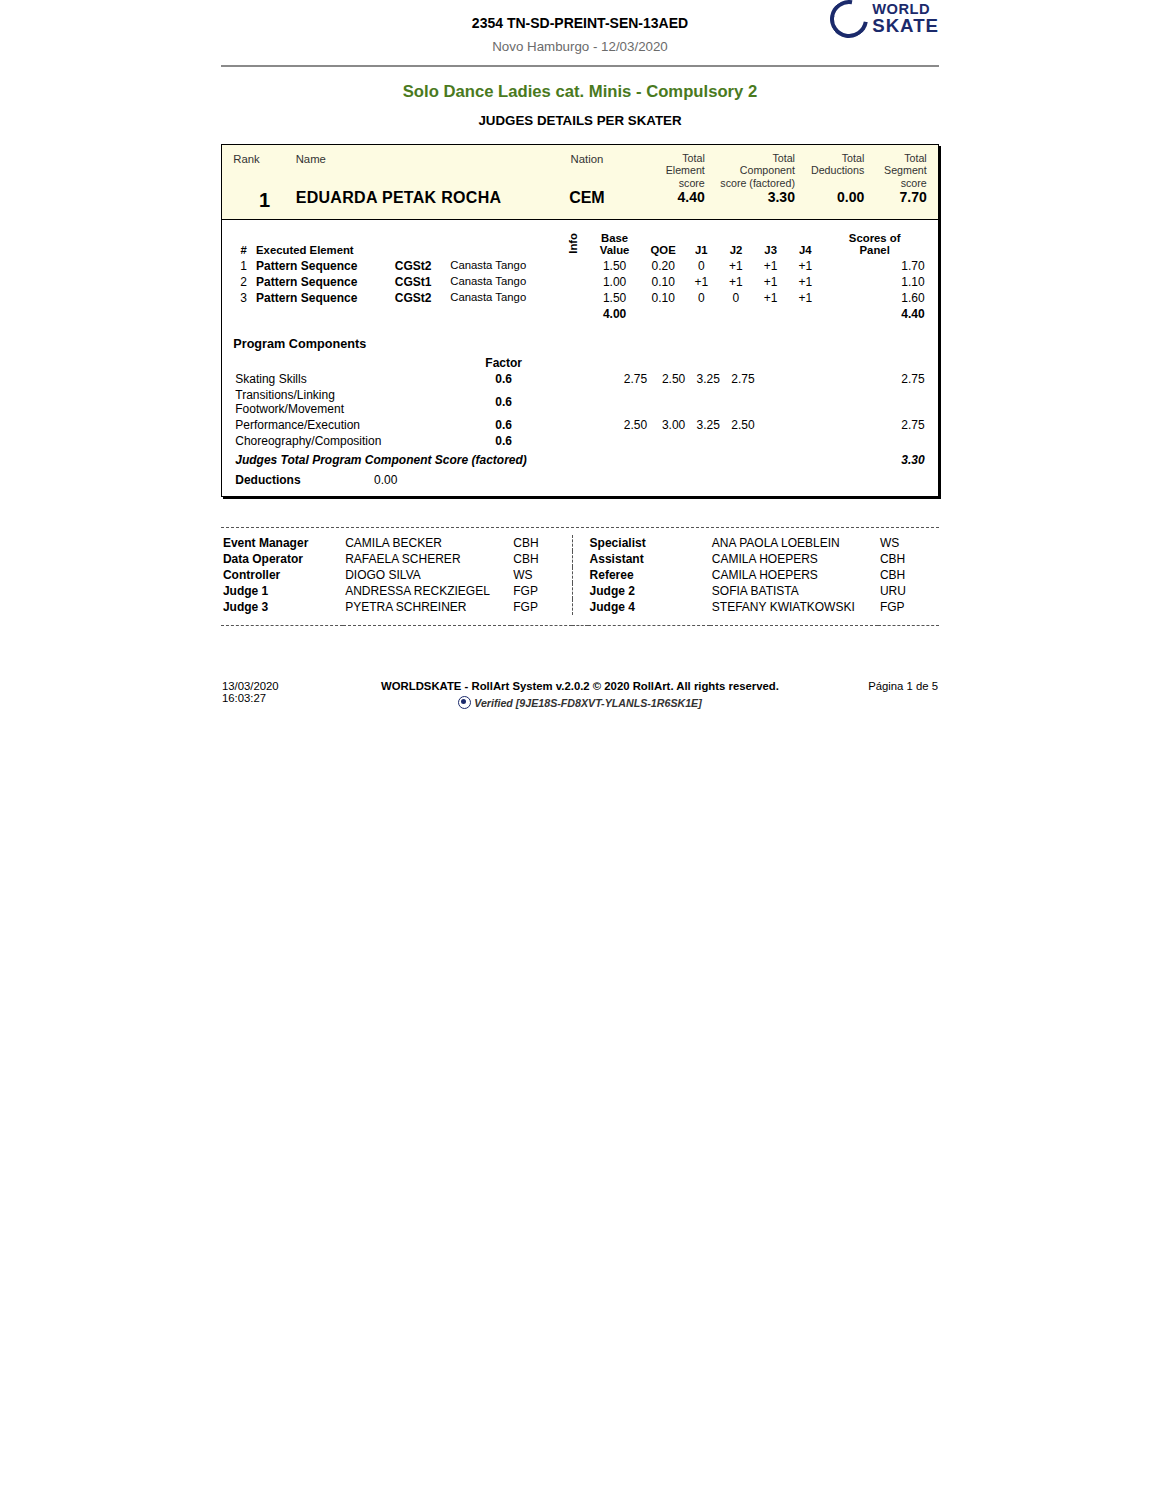WORLD SKATE
2354 TN-SD-PREINT-SEN-13AED
Novo Hamburgo - 12/03/2020
Solo Dance Ladies cat. Minis - Compulsory 2
JUDGES DETAILS PER SKATER
| Rank | Name | Nation | Total Element score | Total Component score (factored) | Total Deductions | Total Segment score |
| 1 | EDUARDA PETAK ROCHA | CEM | 4.40 | 3.30 | 0.00 | 7.70 |
| # | Executed Element | | | Info | Base Value | QOE | J1 | J2 | J3 | J4 | Scores of Panel |
| --- | --- | --- | --- | --- | --- | --- | --- | --- | --- | --- | --- |
| 1 | Pattern Sequence | CGSt2 | Canasta Tango | | 1.50 | 0.20 | 0 | +1 | +1 | +1 | 1.70 |
| 2 | Pattern Sequence | CGSt1 | Canasta Tango | | 1.00 | 0.10 | +1 | +1 | +1 | +1 | 1.10 |
| 3 | Pattern Sequence | CGSt2 | Canasta Tango | | 1.50 | 0.10 | 0 | 0 | +1 | +1 | 1.60 |
| | | | | | 4.00 | | | | | | 4.40 |
Program Components
| | Factor | | | | | | |
| Skating Skills | 0.6 | | 2.75 | 2.50 | 3.25 | 2.75 | 2.75 |
| Transitions/Linking Footwork/Movement | 0.6 | | | | | | |
| Performance/Execution | 0.6 | | 2.50 | 3.00 | 3.25 | 2.50 | 2.75 |
| Choreography/Composition | 0.6 | | | | | | |
| Judges Total Program Component Score (factored) | 3.30 |
| Deductions | 0.00 | |
| Event Manager | CAMILA BECKER | CBH | | Specialist | ANA PAOLA LOEBLEIN | WS |
| Data Operator | RAFAELA SCHERER | CBH | | Assistant | CAMILA HOEPERS | CBH |
| Controller | DIOGO SILVA | WS | | Referee | CAMILA HOEPERS | CBH |
| Judge 1 | ANDRESSA RECKZIEGEL | FGP | | Judge 2 | SOFIA BATISTA | URU |
| Judge 3 | PYETRA SCHREINER | FGP | | Judge 4 | STEFANY KWIATKOWSKI | FGP |
| 13/03/2020 16:03:27 | WORLDSKATE - RollArt System v.2.0.2 © 2020 RollArt. All rights reserved. Verified [9JE18S-FD8XVT-YLANLS-1R6SK1E] | Página 1 de 5 |